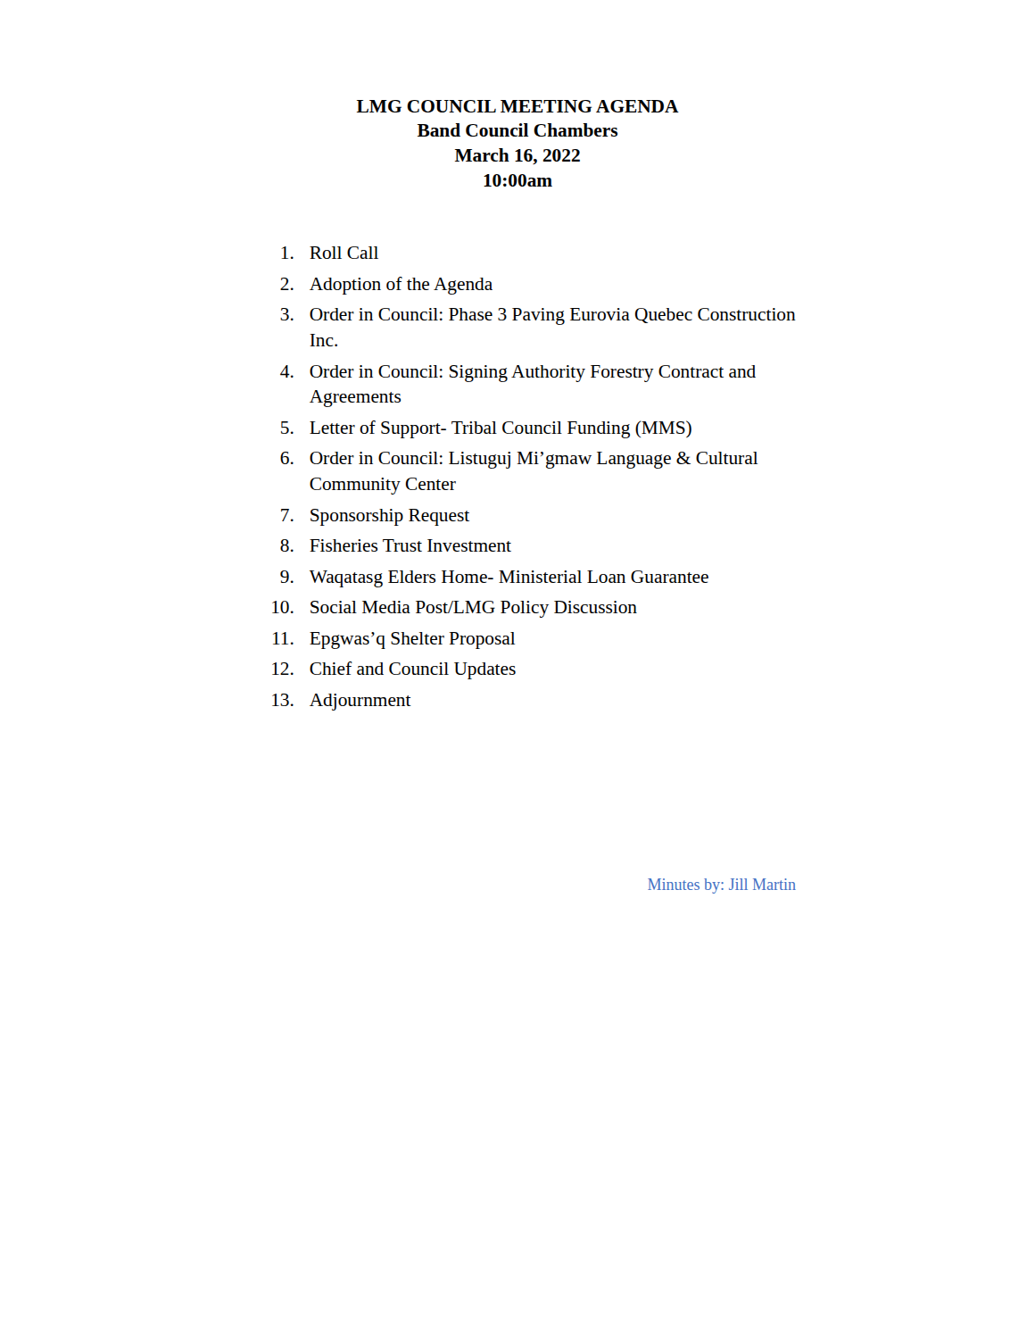LMG COUNCIL MEETING AGENDA
Band Council Chambers
March 16, 2022
10:00am
Roll Call
Adoption of the Agenda
Order in Council: Phase 3 Paving Eurovia Quebec Construction Inc.
Order in Council: Signing Authority Forestry Contract and Agreements
Letter of Support- Tribal Council Funding (MMS)
Order in Council: Listuguj Mi’gmaw Language & Cultural Community Center
Sponsorship Request
Fisheries Trust Investment
Waqatasg Elders Home- Ministerial Loan Guarantee
Social Media Post/LMG Policy Discussion
Epgwas’q Shelter Proposal
Chief and Council Updates
Adjournment
Minutes by: Jill Martin